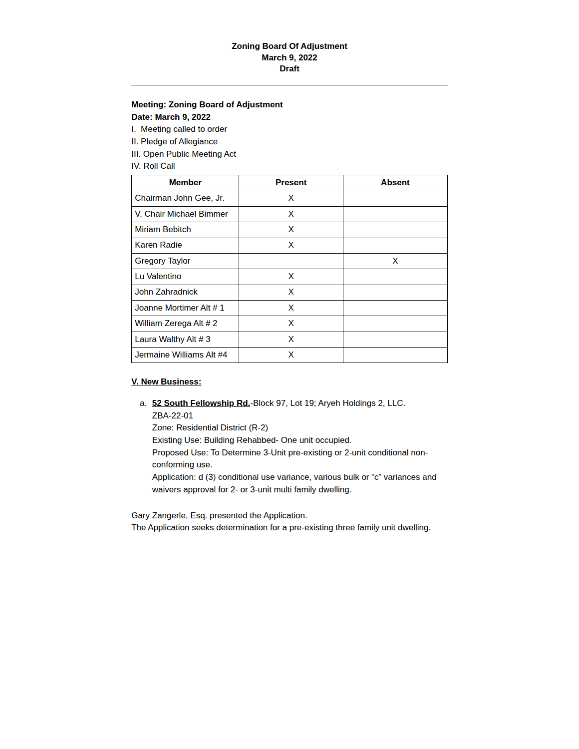Zoning Board Of Adjustment
March 9, 2022
Draft
Meeting: Zoning Board of Adjustment
Date: March 9, 2022
I. Meeting called to order
II. Pledge of Allegiance
III. Open Public Meeting Act
IV. Roll Call
| Member | Present | Absent |
| --- | --- | --- |
| Chairman John Gee, Jr. | X | |
| V. Chair Michael Bimmer | X | |
| Miriam Bebitch | X | |
| Karen Radie | X | |
| Gregory Taylor | | X |
| Lu Valentino | X | |
| John Zahradnick | X | |
| Joanne Mortimer Alt # 1 | X | |
| William Zerega Alt # 2 | X | |
| Laura Walthy Alt # 3 | X | |
| Jermaine Williams Alt #4 | X | |
V. New Business:
52 South Fellowship Rd.-Block 97, Lot 19; Aryeh Holdings 2, LLC.
ZBA-22-01
Zone: Residential District (R-2)
Existing Use: Building Rehabbed- One unit occupied.
Proposed Use: To Determine 3-Unit pre-existing or 2-unit conditional non-conforming use.
Application: d (3) conditional use variance, various bulk or “c” variances and waivers approval for 2- or 3-unit multi family dwelling.
Gary Zangerle, Esq. presented the Application.
The Application seeks determination for a pre-existing three family unit dwelling.